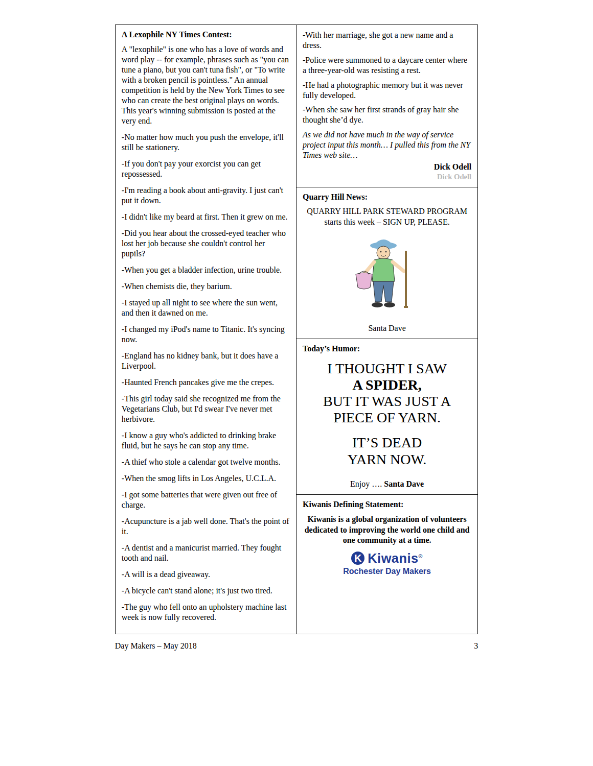A Lexophile NY Times Contest:
A "lexophile" is one who has a love of words and word play -- for example, phrases such as "you can tune a piano, but you can't tuna fish", or "To write with a broken pencil is pointless." An annual competition is held by the New York Times to see who can create the best original plays on words. This year's winning submission is posted at the very end.
-No matter how much you push the envelope, it'll still be stationery.
-If you don't pay your exorcist you can get repossessed.
-I'm reading a book about anti-gravity. I just can't put it down.
-I didn't like my beard at first. Then it grew on me.
-Did you hear about the crossed-eyed teacher who lost her job because she couldn't control her pupils?
-When you get a bladder infection, urine trouble.
-When chemists die, they barium.
-I stayed up all night to see where the sun went, and then it dawned on me.
-I changed my iPod's name to Titanic. It's syncing now.
-England has no kidney bank, but it does have a Liverpool.
-Haunted French pancakes give me the crepes.
-This girl today said she recognized me from the Vegetarians Club, but I'd swear I've never met herbivore.
-I know a guy who's addicted to drinking brake fluid, but he says he can stop any time.
-A thief who stole a calendar got twelve months.
-When the smog lifts in Los Angeles, U.C.L.A.
-I got some batteries that were given out free of charge.
-Acupuncture is a jab well done. That's the point of it.
-A dentist and a manicurist married. They fought tooth and nail.
-A will is a dead giveaway.
-A bicycle can't stand alone; it's just two tired.
-The guy who fell onto an upholstery machine last week is now fully recovered.
-With her marriage, she got a new name and a dress.
-Police were summoned to a daycare center where a three-year-old was resisting a rest.
-He had a photographic memory but it was never fully developed.
-When she saw her first strands of gray hair she thought she’d dye.
As we did not have much in the way of service project input this month… I pulled this from the NY Times web site…
Dick Odell
Dick Odell
Quarry Hill News:
QUARRY HILL PARK STEWARD PROGRAM
starts this week – SIGN UP, PLEASE.
Santa Dave
Today’s Humor:
I THOUGHT I SAW
A SPIDER,
BUT IT WAS JUST A
PIECE OF YARN.
IT’S DEAD
YARN NOW.
Enjoy …. Santa Dave
Kiwanis Defining Statement:
Kiwanis is a global organization of volunteers dedicated to improving the world one child and one community at a time.
K Kiwanis®
Rochester Day Makers
Day Makers – May 2018
3